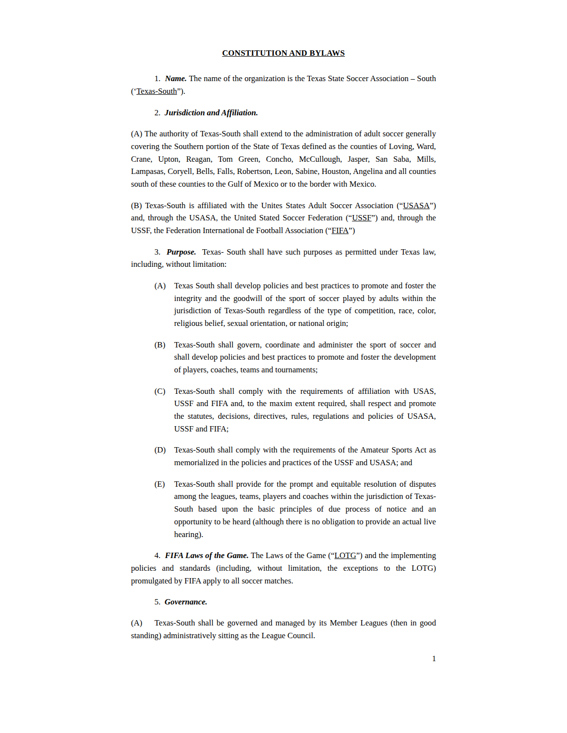CONSTITUTION AND BYLAWS
1. Name. The name of the organization is the Texas State Soccer Association – South (‘Texas-South”).
2. Jurisdiction and Affiliation.
(A) The authority of Texas-South shall extend to the administration of adult soccer generally covering the Southern portion of the State of Texas defined as the counties of Loving, Ward, Crane, Upton, Reagan, Tom Green, Concho, McCullough, Jasper, San Saba, Mills, Lampasas, Coryell, Bells, Falls, Robertson, Leon, Sabine, Houston, Angelina and all counties south of these counties to the Gulf of Mexico or to the border with Mexico.
(B) Texas-South is affiliated with the Unites States Adult Soccer Association (“USASA”) and, through the USASA, the United Stated Soccer Federation (“USSF”) and, through the USSF, the Federation International de Football Association (“FIFA”)
3. Purpose. Texas- South shall have such purposes as permitted under Texas law, including, without limitation:
(A) Texas South shall develop policies and best practices to promote and foster the integrity and the goodwill of the sport of soccer played by adults within the jurisdiction of Texas-South regardless of the type of competition, race, color, religious belief, sexual orientation, or national origin;
(B) Texas-South shall govern, coordinate and administer the sport of soccer and shall develop policies and best practices to promote and foster the development of players, coaches, teams and tournaments;
(C) Texas-South shall comply with the requirements of affiliation with USAS, USSF and FIFA and, to the maxim extent required, shall respect and promote the statutes, decisions, directives, rules, regulations and policies of USASA, USSF and FIFA;
(D) Texas-South shall comply with the requirements of the Amateur Sports Act as memorialized in the policies and practices of the USSF and USASA; and
(E) Texas-South shall provide for the prompt and equitable resolution of disputes among the leagues, teams, players and coaches within the jurisdiction of Texas-South based upon the basic principles of due process of notice and an opportunity to be heard (although there is no obligation to provide an actual live hearing).
4. FIFA Laws of the Game. The Laws of the Game (“LOTG”) and the implementing policies and standards (including, without limitation, the exceptions to the LOTG) promulgated by FIFA apply to all soccer matches.
5. Governance.
(A) Texas-South shall be governed and managed by its Member Leagues (then in good standing) administratively sitting as the League Council.
1